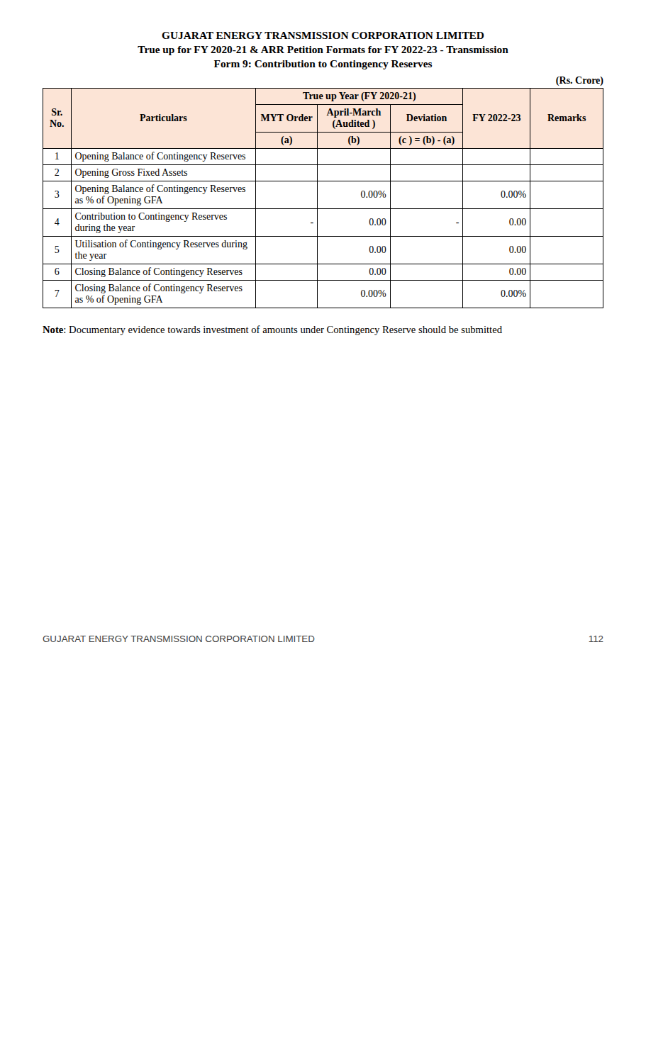GUJARAT ENERGY TRANSMISSION CORPORATION LIMITED
True up for FY 2020-21 & ARR Petition Formats for FY 2022-23 - Transmission
Form 9: Contribution to Contingency Reserves
(Rs. Crore)
| Sr. No. | Particulars | True up Year (FY 2020-21) | FY 2022-23 | Remarks |
| --- | --- | --- | --- | --- |
| MYT Order | April-March (Audited ) | Deviation |
| (a) | (b) | (c ) = (b) - (a) |
| 1 | Opening Balance of Contingency Reserves | | | | | |
| 2 | Opening Gross Fixed Assets | | | | | |
| 3 | Opening Balance of Contingency Reserves as % of Opening GFA | | 0.00% | | 0.00% | |
| 4 | Contribution to Contingency Reserves during the year | - | 0.00 | - | 0.00 | |
| 5 | Utilisation of Contingency Reserves during the year | | 0.00 | | 0.00 | |
| 6 | Closing Balance of Contingency Reserves | | 0.00 | | 0.00 | |
| 7 | Closing Balance of Contingency Reserves as % of Opening GFA | | 0.00% | | 0.00% | |
Note: Documentary evidence towards investment of amounts under Contingency Reserve should be submitted
GUJARAT ENERGY TRANSMISSION CORPORATION LIMITED
112